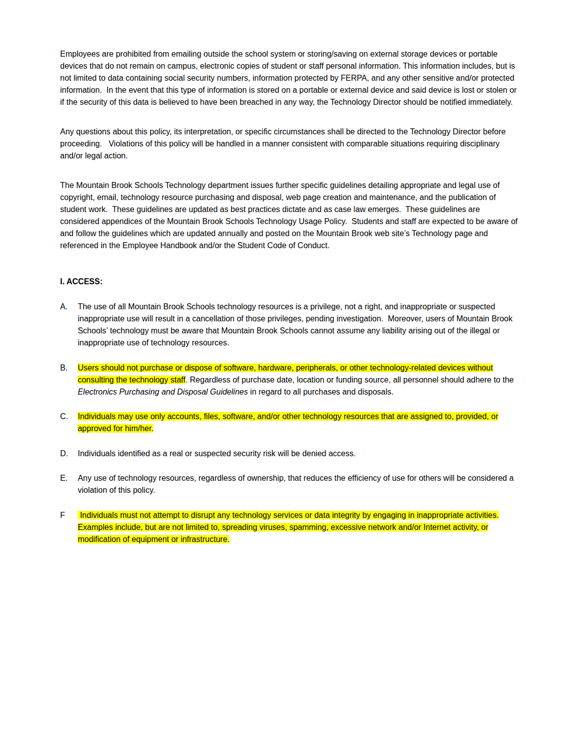Employees are prohibited from emailing outside the school system or storing/saving on external storage devices or portable devices that do not remain on campus, electronic copies of student or staff personal information. This information includes, but is not limited to data containing social security numbers, information protected by FERPA, and any other sensitive and/or protected information. In the event that this type of information is stored on a portable or external device and said device is lost or stolen or if the security of this data is believed to have been breached in any way, the Technology Director should be notified immediately.
Any questions about this policy, its interpretation, or specific circumstances shall be directed to the Technology Director before proceeding. Violations of this policy will be handled in a manner consistent with comparable situations requiring disciplinary and/or legal action.
The Mountain Brook Schools Technology department issues further specific guidelines detailing appropriate and legal use of copyright, email, technology resource purchasing and disposal, web page creation and maintenance, and the publication of student work. These guidelines are updated as best practices dictate and as case law emerges. These guidelines are considered appendices of the Mountain Brook Schools Technology Usage Policy. Students and staff are expected to be aware of and follow the guidelines which are updated annually and posted on the Mountain Brook web site’s Technology page and referenced in the Employee Handbook and/or the Student Code of Conduct.
I. ACCESS:
A. The use of all Mountain Brook Schools technology resources is a privilege, not a right, and inappropriate or suspected inappropriate use will result in a cancellation of those privileges, pending investigation. Moreover, users of Mountain Brook Schools’ technology must be aware that Mountain Brook Schools cannot assume any liability arising out of the illegal or inappropriate use of technology resources.
B. Users should not purchase or dispose of software, hardware, peripherals, or other technology-related devices without consulting the technology staff. Regardless of purchase date, location or funding source, all personnel should adhere to the Electronics Purchasing and Disposal Guidelines in regard to all purchases and disposals.
C. Individuals may use only accounts, files, software, and/or other technology resources that are assigned to, provided, or approved for him/her.
D. Individuals identified as a real or suspected security risk will be denied access.
E. Any use of technology resources, regardless of ownership, that reduces the efficiency of use for others will be considered a violation of this policy.
F Individuals must not attempt to disrupt any technology services or data integrity by engaging in inappropriate activities. Examples include, but are not limited to, spreading viruses, spamming, excessive network and/or Internet activity, or modification of equipment or infrastructure.